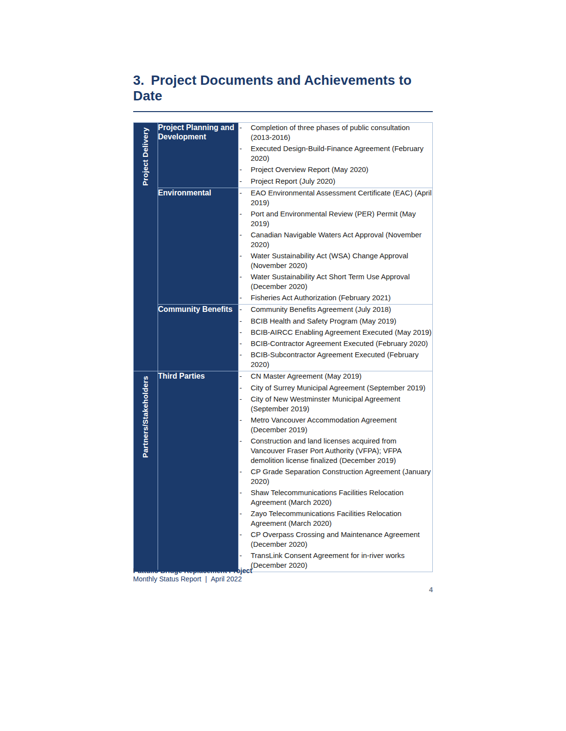3. Project Documents and Achievements to Date
| Project Delivery | Project Planning and Development | Completion of three phases of public consultation (2013-2016) Executed Design-Build-Finance Agreement (February 2020) Project Overview Report (May 2020) Project Report (July 2020) |
| Environmental | EAO Environmental Assessment Certificate (EAC) (April 2019) Port and Environmental Review (PER) Permit (May 2019) Canadian Navigable Waters Act Approval (November 2020) Water Sustainability Act (WSA) Change Approval (November 2020) Water Sustainability Act Short Term Use Approval (December 2020) Fisheries Act Authorization (February 2021) |
| Community Benefits | Community Benefits Agreement (July 2018) BCIB Health and Safety Program (May 2019) BCIB-AIRCC Enabling Agreement Executed (May 2019) BCIB-Contractor Agreement Executed (February 2020) BCIB-Subcontractor Agreement Executed (February 2020) |
| Partners/Stakeholders | Third Parties | CN Master Agreement (May 2019) City of Surrey Municipal Agreement (September 2019) City of New Westminster Municipal Agreement (September 2019) Metro Vancouver Accommodation Agreement (December 2019) Construction and land licenses acquired from Vancouver Fraser Port Authority (VFPA); VFPA demolition license finalized (December 2019) CP Grade Separation Construction Agreement (January 2020) Shaw Telecommunications Facilities Relocation Agreement (March 2020) Zayo Telecommunications Facilities Relocation Agreement (March 2020) CP Overpass Crossing and Maintenance Agreement (December 2020) TransLink Consent Agreement for in-river works (December 2020) |
Pattullo Bridge Replacement Project
Monthly Status Report | April 2022
4